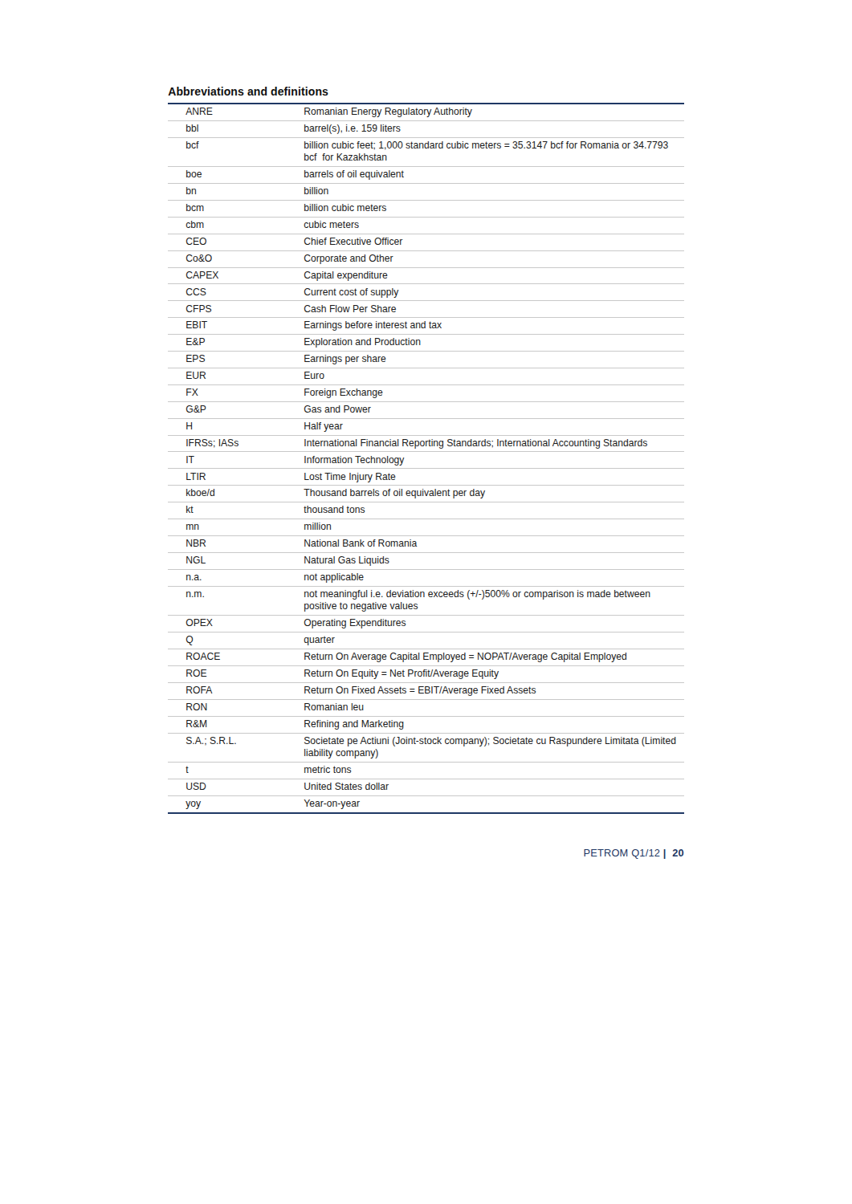Abbreviations and definitions
| ANRE | Romanian Energy Regulatory Authority |
| bbl | barrel(s), i.e. 159 liters |
| bcf | billion cubic feet; 1,000 standard cubic meters = 35.3147 bcf for Romania or 34.7793 bcf for Kazakhstan |
| boe | barrels of oil equivalent |
| bn | billion |
| bcm | billion cubic meters |
| cbm | cubic meters |
| CEO | Chief Executive Officer |
| Co&O | Corporate and Other |
| CAPEX | Capital expenditure |
| CCS | Current cost of supply |
| CFPS | Cash Flow Per Share |
| EBIT | Earnings before interest and tax |
| E&P | Exploration and Production |
| EPS | Earnings per share |
| EUR | Euro |
| FX | Foreign Exchange |
| G&P | Gas and Power |
| H | Half year |
| IFRSs; IASs | International Financial Reporting Standards; International Accounting Standards |
| IT | Information Technology |
| LTIR | Lost Time Injury Rate |
| kboe/d | Thousand barrels of oil equivalent per day |
| kt | thousand tons |
| mn | million |
| NBR | National Bank of Romania |
| NGL | Natural Gas Liquids |
| n.a. | not applicable |
| n.m. | not meaningful i.e. deviation exceeds (+/-)500% or comparison is made between positive to negative values |
| OPEX | Operating Expenditures |
| Q | quarter |
| ROACE | Return On Average Capital Employed = NOPAT/Average Capital Employed |
| ROE | Return On Equity = Net Profit/Average Equity |
| ROFA | Return On Fixed Assets = EBIT/Average Fixed Assets |
| RON | Romanian leu |
| R&M | Refining and Marketing |
| S.A.; S.R.L. | Societate pe Actiuni (Joint-stock company); Societate cu Raspundere Limitata (Limited liability company) |
| t | metric tons |
| USD | United States dollar |
| yoy | Year-on-year |
PETROM Q1/12 | 20